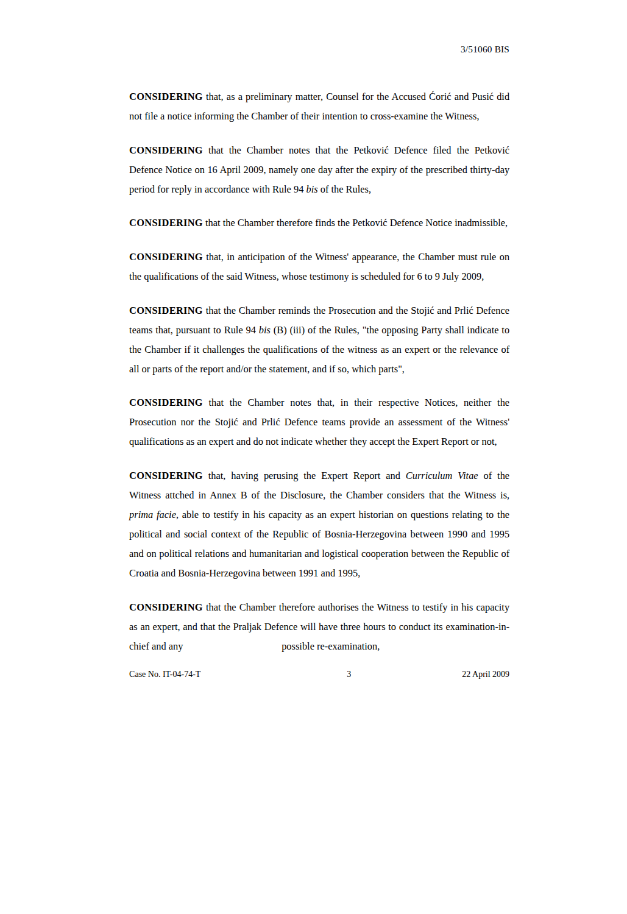3/51060 BIS
CONSIDERING that, as a preliminary matter, Counsel for the Accused Ćorić and Pusić did not file a notice informing the Chamber of their intention to cross-examine the Witness,
CONSIDERING that the Chamber notes that the Petković Defence filed the Petković Defence Notice on 16 April 2009, namely one day after the expiry of the prescribed thirty-day period for reply in accordance with Rule 94 bis of the Rules,
CONSIDERING that the Chamber therefore finds the Petković Defence Notice inadmissible,
CONSIDERING that, in anticipation of the Witness' appearance, the Chamber must rule on the qualifications of the said Witness, whose testimony is scheduled for 6 to 9 July 2009,
CONSIDERING that the Chamber reminds the Prosecution and the Stojić and Prlić Defence teams that, pursuant to Rule 94 bis (B) (iii) of the Rules, "the opposing Party shall indicate to the Chamber if it challenges the qualifications of the witness as an expert or the relevance of all or parts of the report and/or the statement, and if so, which parts",
CONSIDERING that the Chamber notes that, in their respective Notices, neither the Prosecution nor the Stojić and Prlić Defence teams provide an assessment of the Witness' qualifications as an expert and do not indicate whether they accept the Expert Report or not,
CONSIDERING that, having perusing the Expert Report and Curriculum Vitae of the Witness attched in Annex B of the Disclosure, the Chamber considers that the Witness is, prima facie, able to testify in his capacity as an expert historian on questions relating to the political and social context of the Republic of Bosnia-Herzegovina between 1990 and 1995 and on political relations and humanitarian and logistical cooperation between the Republic of Croatia and Bosnia-Herzegovina between 1991 and 1995,
CONSIDERING that the Chamber therefore authorises the Witness to testify in his capacity as an expert, and that the Praljak Defence will have three hours to conduct its examination-in-chief and any possible re-examination,
Case No. IT-04-74-T
3
22 April 2009